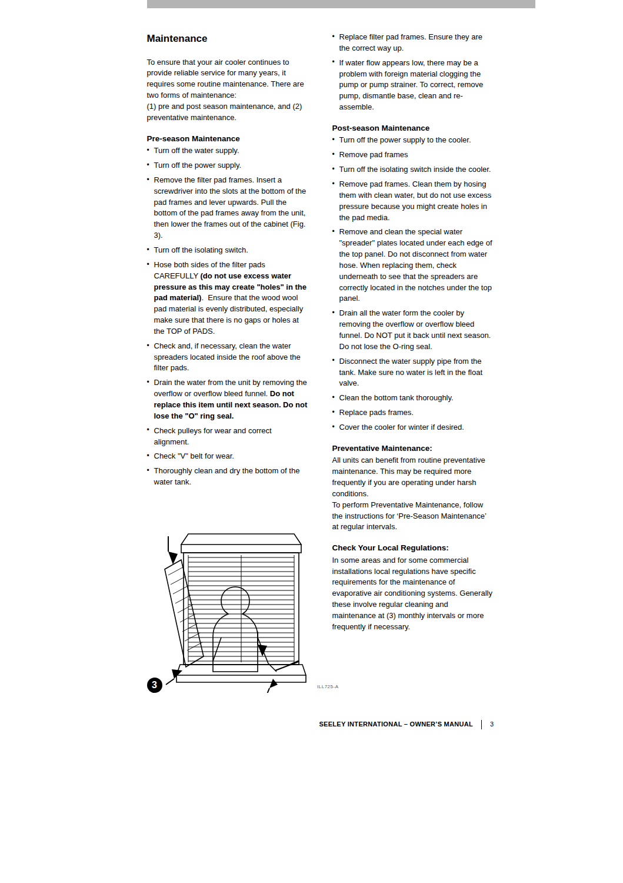Maintenance
To ensure that your air cooler continues to provide reliable service for many years, it requires some routine maintenance. There are two forms of maintenance:
(1) pre and post season maintenance, and (2) preventative maintenance.
Pre-season Maintenance
Turn off the water supply.
Turn off the power supply.
Remove the filter pad frames. Insert a screwdriver into the slots at the bottom of the pad frames and lever upwards. Pull the bottom of the pad frames away from the unit, then lower the frames out of the cabinet (Fig. 3).
Turn off the isolating switch.
Hose both sides of the filter pads CAREFULLY (do not use excess water pressure as this may create "holes" in the pad material). Ensure that the wood wool pad material is evenly distributed, especially make sure that there is no gaps or holes at the TOP of PADS.
Check and, if necessary, clean the water spreaders located inside the roof above the filter pads.
Drain the water from the unit by removing the overflow or overflow bleed funnel. Do not replace this item until next season. Do not lose the "O" ring seal.
Check pulleys for wear and correct alignment.
Check "V" belt for wear.
Thoroughly clean and dry the bottom of the water tank.
3 ILL725-A
Replace filter pad frames. Ensure they are the correct way up.
If water flow appears low, there may be a problem with foreign material clogging the pump or pump strainer. To correct, remove pump, dismantle base, clean and re-assemble.
Post-season Maintenance
Turn off the power supply to the cooler.
Remove pad frames
Turn off the isolating switch inside the cooler.
Remove pad frames. Clean them by hosing them with clean water, but do not use excess pressure because you might create holes in the pad media.
Remove and clean the special water "spreader" plates located under each edge of the top panel. Do not disconnect from water hose. When replacing them, check underneath to see that the spreaders are correctly located in the notches under the top panel.
Drain all the water form the cooler by removing the overflow or overflow bleed funnel. Do NOT put it back until next season. Do not lose the O-ring seal.
Disconnect the water supply pipe from the tank. Make sure no water is left in the float valve.
Clean the bottom tank thoroughly.
Replace pads frames.
Cover the cooler for winter if desired.
Preventative Maintenance:
All units can benefit from routine preventative maintenance. This may be required more frequently if you are operating under harsh conditions.
To perform Preventative Maintenance, follow the instructions for ‘Pre-Season Maintenance’ at regular intervals.
Check Your Local Regulations:
In some areas and for some commercial installations local regulations have specific requirements for the maintenance of evaporative air conditioning systems. Generally these involve regular cleaning and maintenance at (3) monthly intervals or more frequently if necessary.
SEELEY INTERNATIONAL – OWNER’S MANUAL 3